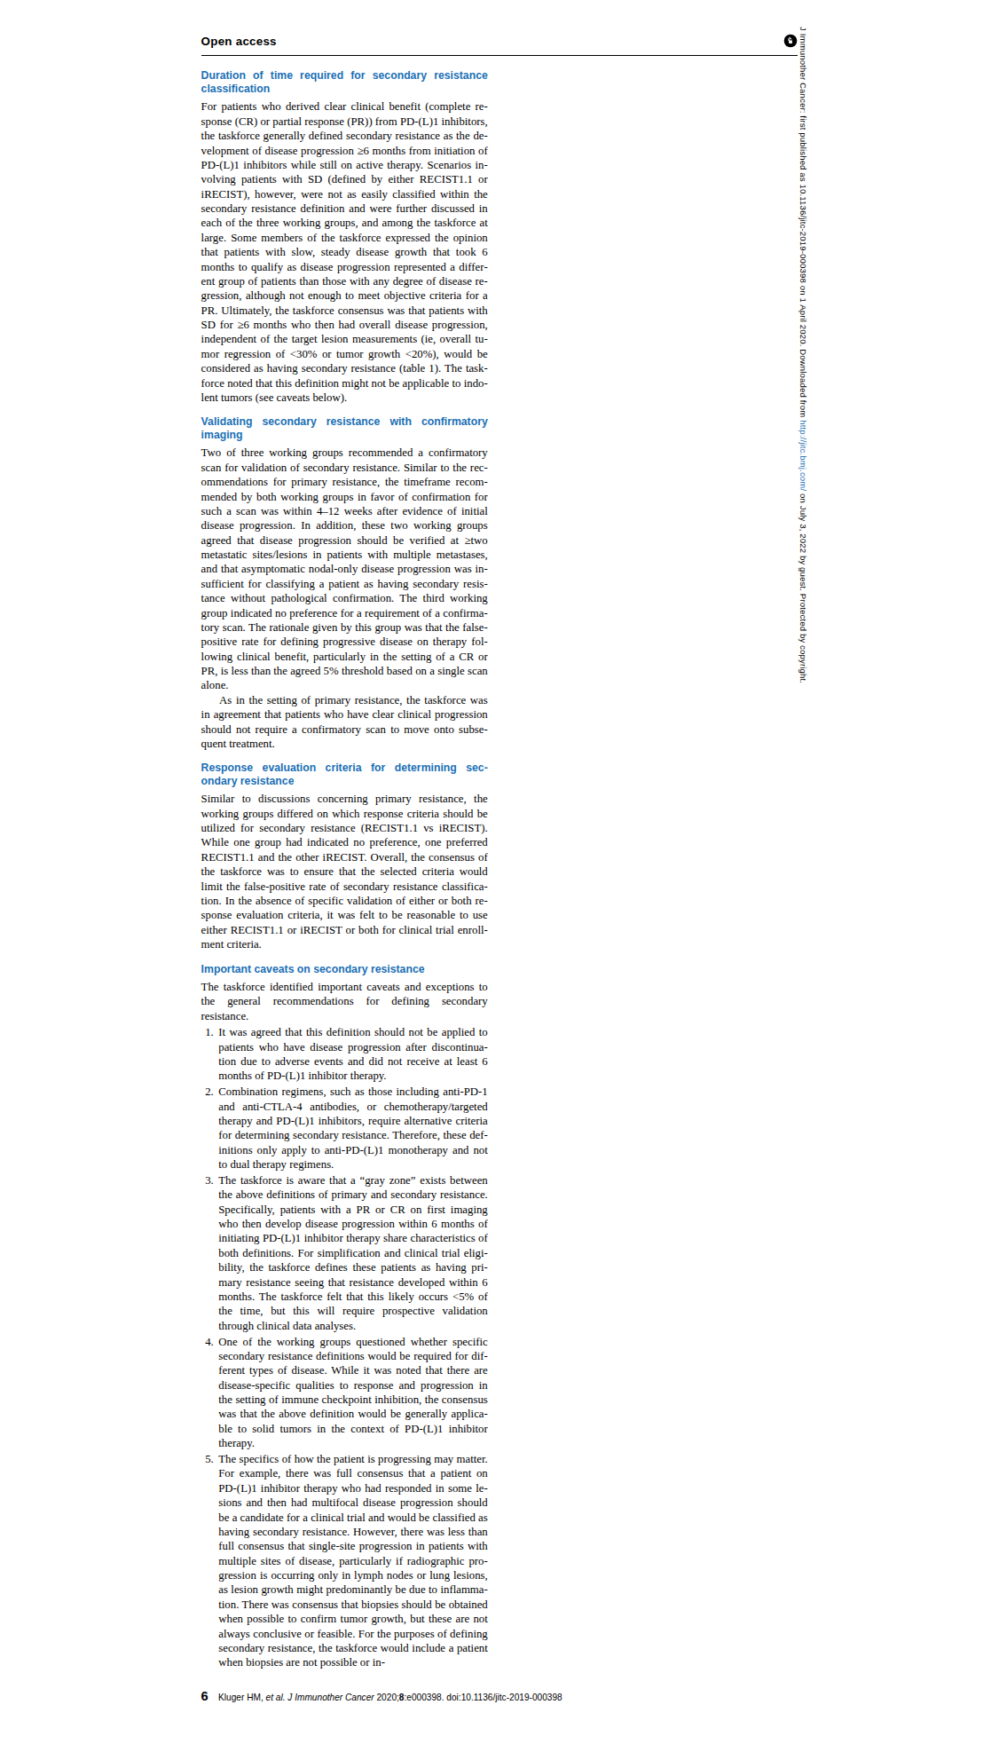J Immunother Cancer: first published as 10.1136/jitc-2019-000398 on 1 April 2020. Downloaded from http://jitc.bmj.com/ on July 3, 2022 by guest. Protected by copyright.
Open access
Duration of time required for secondary resistance classification
For patients who derived clear clinical benefit (complete response (CR) or partial response (PR)) from PD-(L)1 inhibitors, the taskforce generally defined secondary resistance as the development of disease progression ≥6 months from initiation of PD-(L)1 inhibitors while still on active therapy. Scenarios involving patients with SD (defined by either RECIST1.1 or iRECIST), however, were not as easily classified within the secondary resistance definition and were further discussed in each of the three working groups, and among the taskforce at large. Some members of the taskforce expressed the opinion that patients with slow, steady disease growth that took 6 months to qualify as disease progression represented a different group of patients than those with any degree of disease regression, although not enough to meet objective criteria for a PR. Ultimately, the taskforce consensus was that patients with SD for ≥6 months who then had overall disease progression, independent of the target lesion measurements (ie, overall tumor regression of <30% or tumor growth <20%), would be considered as having secondary resistance (table 1). The taskforce noted that this definition might not be applicable to indolent tumors (see caveats below).
Validating secondary resistance with confirmatory imaging
Two of three working groups recommended a confirmatory scan for validation of secondary resistance. Similar to the recommendations for primary resistance, the timeframe recommended by both working groups in favor of confirmation for such a scan was within 4–12 weeks after evidence of initial disease progression. In addition, these two working groups agreed that disease progression should be verified at ≥two metastatic sites/lesions in patients with multiple metastases, and that asymptomatic nodal-only disease progression was insufficient for classifying a patient as having secondary resistance without pathological confirmation. The third working group indicated no preference for a requirement of a confirmatory scan. The rationale given by this group was that the false-positive rate for defining progressive disease on therapy following clinical benefit, particularly in the setting of a CR or PR, is less than the agreed 5% threshold based on a single scan alone.
As in the setting of primary resistance, the taskforce was in agreement that patients who have clear clinical progression should not require a confirmatory scan to move onto subsequent treatment.
Response evaluation criteria for determining secondary resistance
Similar to discussions concerning primary resistance, the working groups differed on which response criteria should be utilized for secondary resistance (RECIST1.1 vs iRECIST). While one group had indicated no preference, one preferred RECIST1.1 and the other iRECIST. Overall, the consensus of the taskforce was to ensure that the selected criteria would limit the false-positive rate of secondary resistance classification. In the absence of specific validation of either or both response evaluation criteria, it was felt to be reasonable to use either RECIST1.1 or iRECIST or both for clinical trial enrollment criteria.
Important caveats on secondary resistance
The taskforce identified important caveats and exceptions to the general recommendations for defining secondary resistance.
It was agreed that this definition should not be applied to patients who have disease progression after discontinuation due to adverse events and did not receive at least 6 months of PD-(L)1 inhibitor therapy.
Combination regimens, such as those including anti-PD-1 and anti-CTLA-4 antibodies, or chemotherapy/targeted therapy and PD-(L)1 inhibitors, require alternative criteria for determining secondary resistance. Therefore, these definitions only apply to anti-PD-(L)1 monotherapy and not to dual therapy regimens.
The taskforce is aware that a “gray zone” exists between the above definitions of primary and secondary resistance. Specifically, patients with a PR or CR on first imaging who then develop disease progression within 6 months of initiating PD-(L)1 inhibitor therapy share characteristics of both definitions. For simplification and clinical trial eligibility, the taskforce defines these patients as having primary resistance seeing that resistance developed within 6 months. The taskforce felt that this likely occurs <5% of the time, but this will require prospective validation through clinical data analyses.
One of the working groups questioned whether specific secondary resistance definitions would be required for different types of disease. While it was noted that there are disease-specific qualities to response and progression in the setting of immune checkpoint inhibition, the consensus was that the above definition would be generally applicable to solid tumors in the context of PD-(L)1 inhibitor therapy.
The specifics of how the patient is progressing may matter. For example, there was full consensus that a patient on PD-(L)1 inhibitor therapy who had responded in some lesions and then had multifocal disease progression should be a candidate for a clinical trial and would be classified as having secondary resistance. However, there was less than full consensus that single-site progression in patients with multiple sites of disease, particularly if radiographic progression is occurring only in lymph nodes or lung lesions, as lesion growth might predominantly be due to inflammation. There was consensus that biopsies should be obtained when possible to confirm tumor growth, but these are not always conclusive or feasible. For the purposes of defining secondary resistance, the taskforce would include a patient when biopsies are not possible or in-
6
Kluger HM, et al. J Immunother Cancer 2020;8:e000398. doi:10.1136/jitc-2019-000398